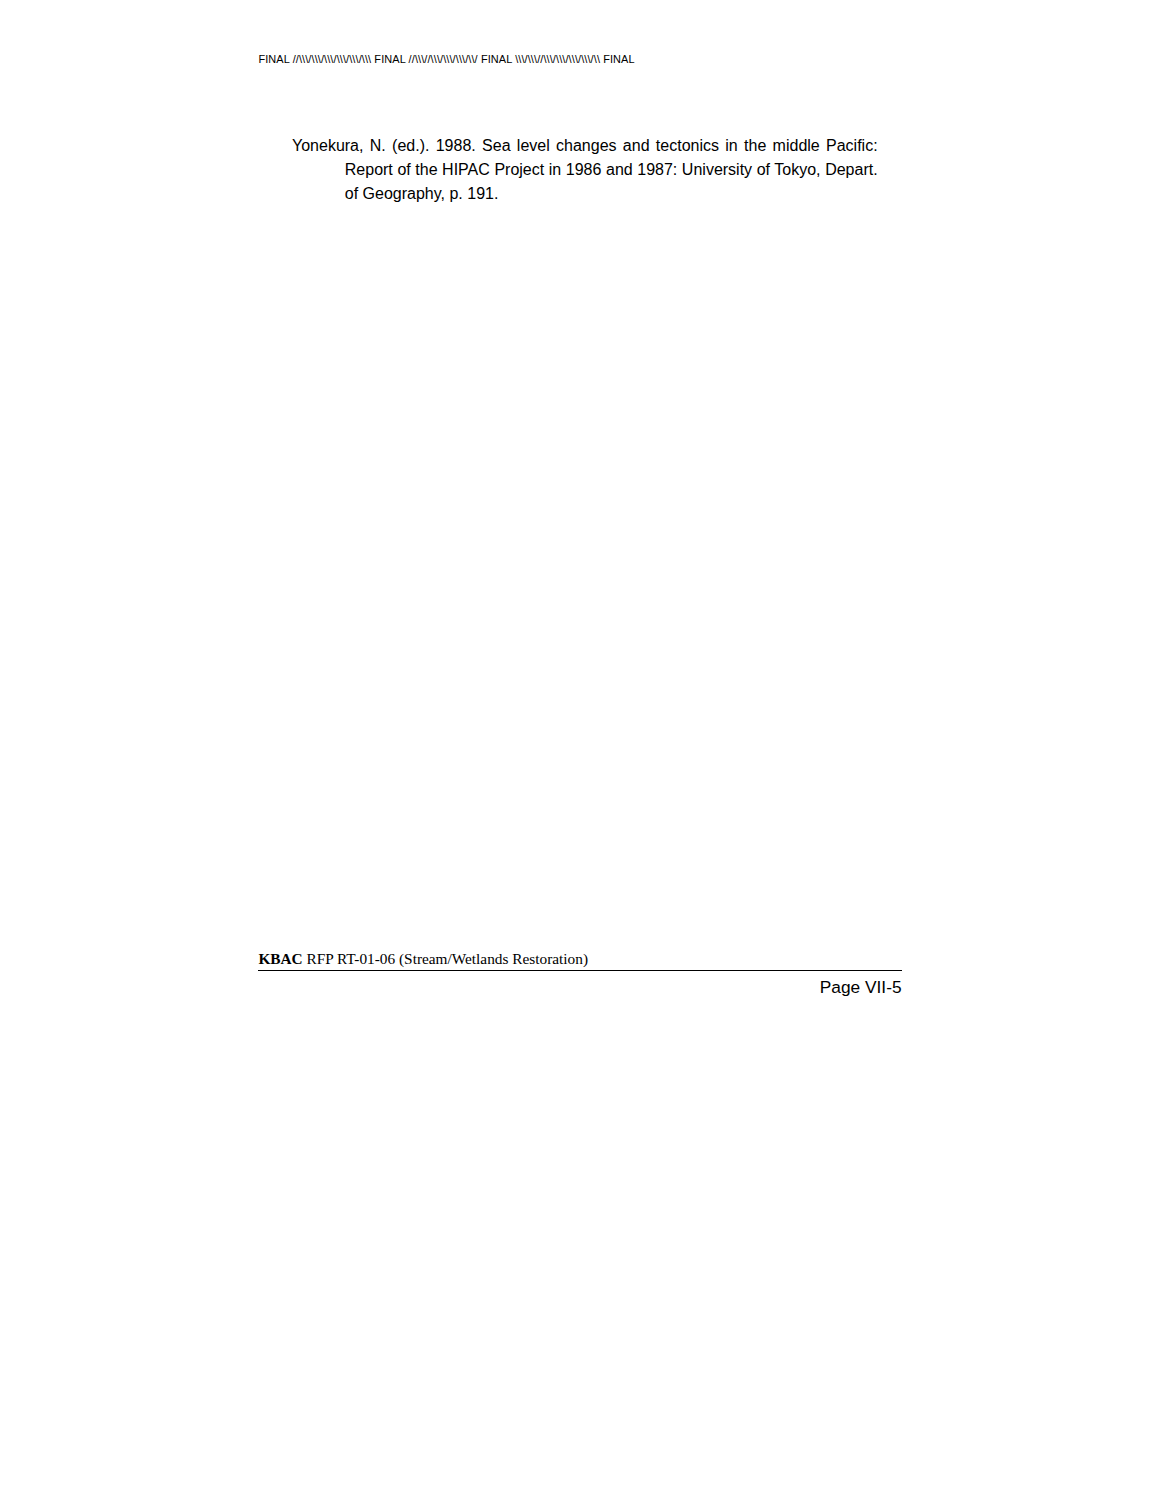FINAL //\\\/\\\/\\\/\\\/\\\/\\\ FINAL //\\\//\\\/\\\/\\\/\\/ FINAL \\\/\\\//\\\/\\\/\\\/\\\/\\ FINAL
Yonekura, N. (ed.). 1988. Sea level changes and tectonics in the middle Pacific: Report of the HIPAC Project in 1986 and 1987: University of Tokyo, Depart. of Geography, p. 191.
KBAC RFP RT-01-06 (Stream/Wetlands Restoration)
Page VII-5